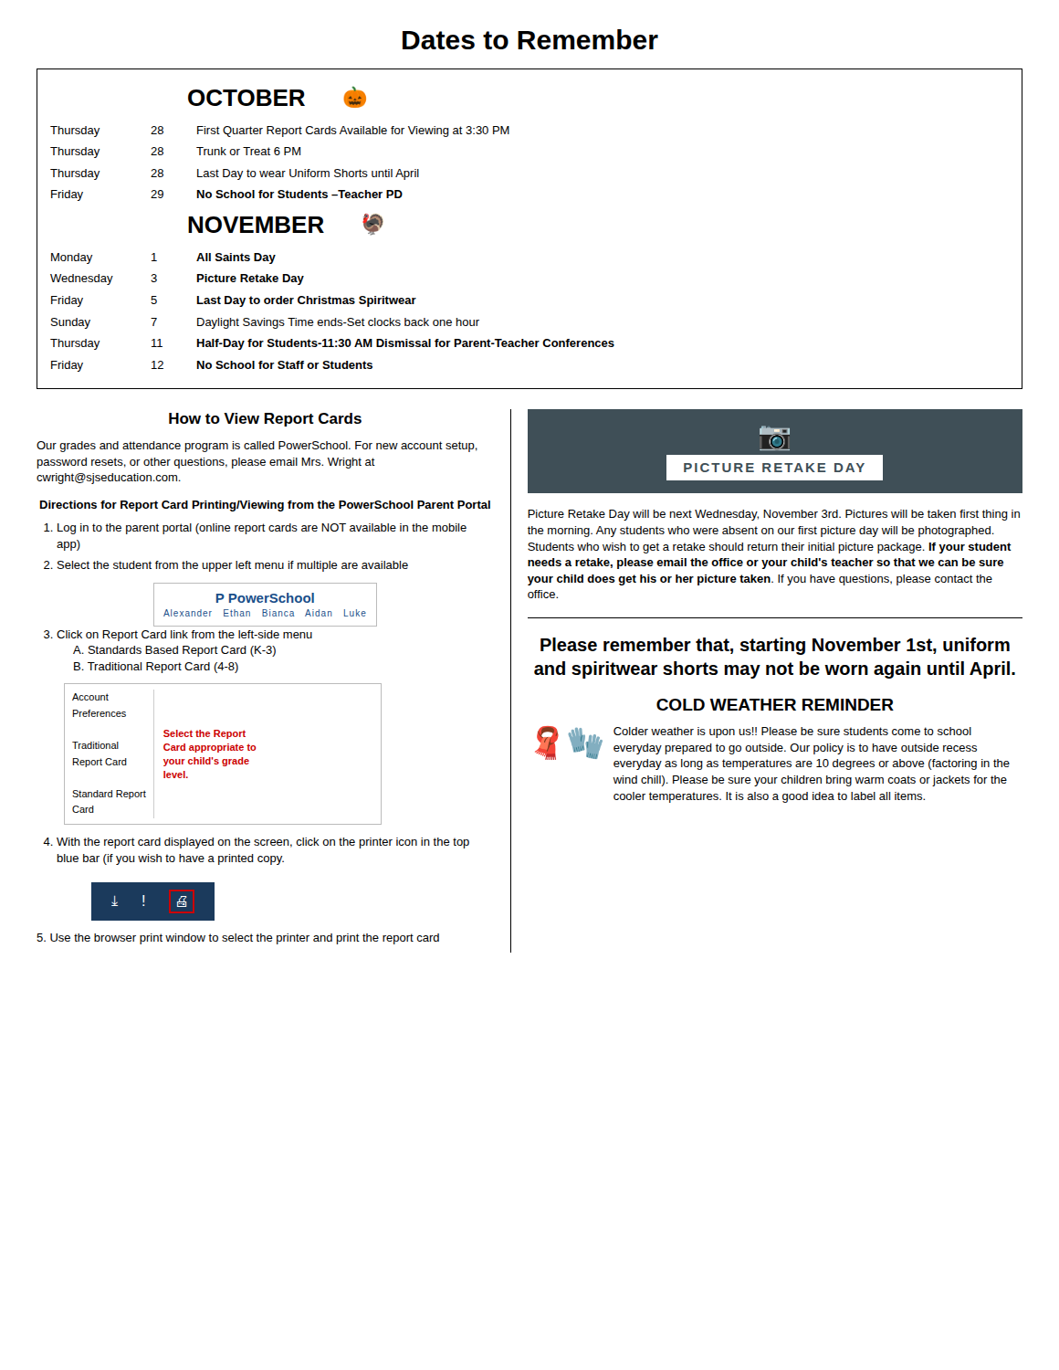Dates to Remember
OCTOBER 🎃
| Thursday | 28 | First Quarter Report Cards Available for Viewing at 3:30 PM |
| Thursday | 28 | Trunk or Treat 6 PM |
| Thursday | 28 | Last Day to wear Uniform Shorts until April |
| Friday | 29 | No School for Students –Teacher PD |
NOVEMBER 🦃
| Monday | 1 | All Saints Day |
| Wednesday | 3 | Picture Retake Day |
| Friday | 5 | Last Day to order Christmas Spiritwear |
| Sunday | 7 | Daylight Savings Time ends-Set clocks back one hour |
| Thursday | 11 | Half-Day for Students-11:30 AM Dismissal for Parent-Teacher Conferences |
| Friday | 12 | No School for Staff or Students |
How to View Report Cards
Our grades and attendance program is called PowerSchool. For new account setup, password resets, or other questions, please email Mrs. Wright at cwright@sjseducation.com.
Directions for Report Card Printing/Viewing from the PowerSchool Parent Portal
Log in to the parent portal (online report cards are NOT available in the mobile app)
Select the student from the upper left menu if multiple are available
P PowerSchool
Alexander Ethan Bianca Aidan Luke
Click on Report Card link from the left-side menu
A. Standards Based Report Card (K-3)
B. Traditional Report Card (4-8)
Account
Preferences
Traditional
Report Card
Standard Report
Card
Select the Report
Card appropriate to
your child's grade
level.
With the report card displayed on the screen, click on the printer icon in the top blue bar (if you wish to have a printed copy.
⤓ ! 🖨
5. Use the browser print window to select the printer and print the report card
📷
PICTURE RETAKE DAY
Picture Retake Day will be next Wednesday, November 3rd. Pictures will be taken first thing in the morning. Any students who were absent on our first picture day will be photographed. Students who wish to get a retake should return their initial picture package. If your student needs a retake, please email the office or your child's teacher so that we can be sure your child does get his or her picture taken. If you have questions, please contact the office.
Please remember that, starting November 1st, uniform and spiritwear shorts may not be worn again until April.
COLD WEATHER REMINDER
🧣🧤
Colder weather is upon us!! Please be sure students come to school everyday prepared to go outside. Our policy is to have outside recess everyday as long as temperatures are 10 degrees or above (factoring in the wind chill). Please be sure your children bring warm coats or jackets for the cooler temperatures. It is also a good idea to label all items.